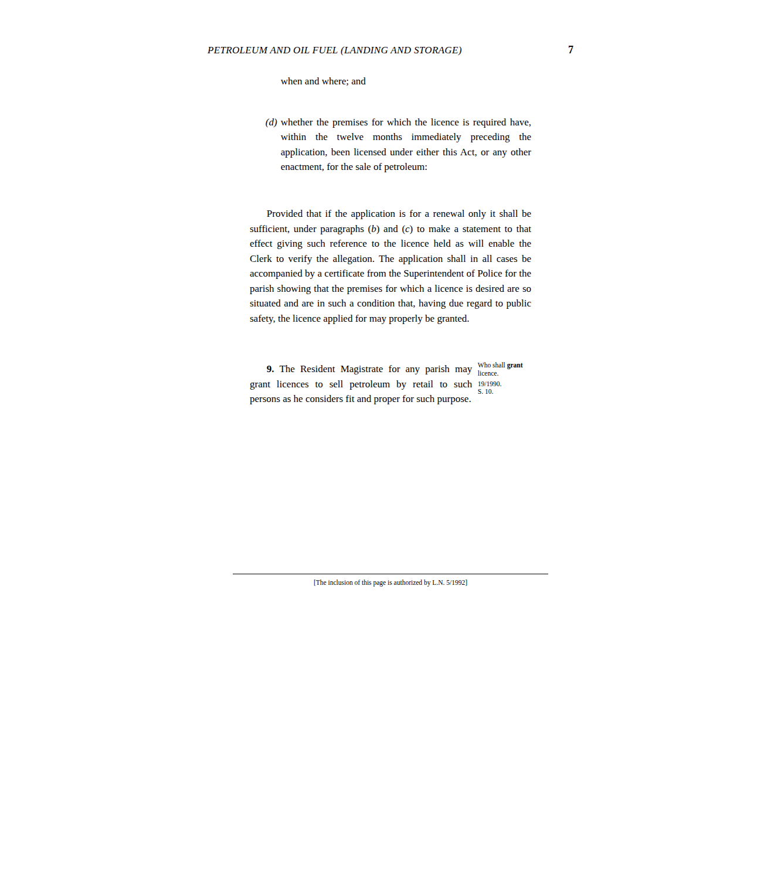PETROLEUM AND OIL FUEL (LANDING AND STORAGE)
7
when and where; and
(d)
whether the premises for which the licence is required have, within the twelve months immediately preceding the application, been licensed under either this Act, or any other enactment, for the sale of petroleum:
Provided that if the application is for a renewal only it shall be sufficient, under paragraphs (b) and (c) to make a statement to that effect giving such reference to the licence held as will enable the Clerk to verify the allegation. The application shall in all cases be accompanied by a certificate from the Superintendent of Police for the parish showing that the premises for which a licence is desired are so situated and are in such a condition that, having due regard to public safety, the licence applied for may properly be granted.
Who shall grant licence.
19/1990.
S. 10.
9. The Resident Magistrate for any parish may grant licences to sell petroleum by retail to such persons as he considers fit and proper for such purpose.
[The inclusion of this page is authorized by L.N. 5/1992]